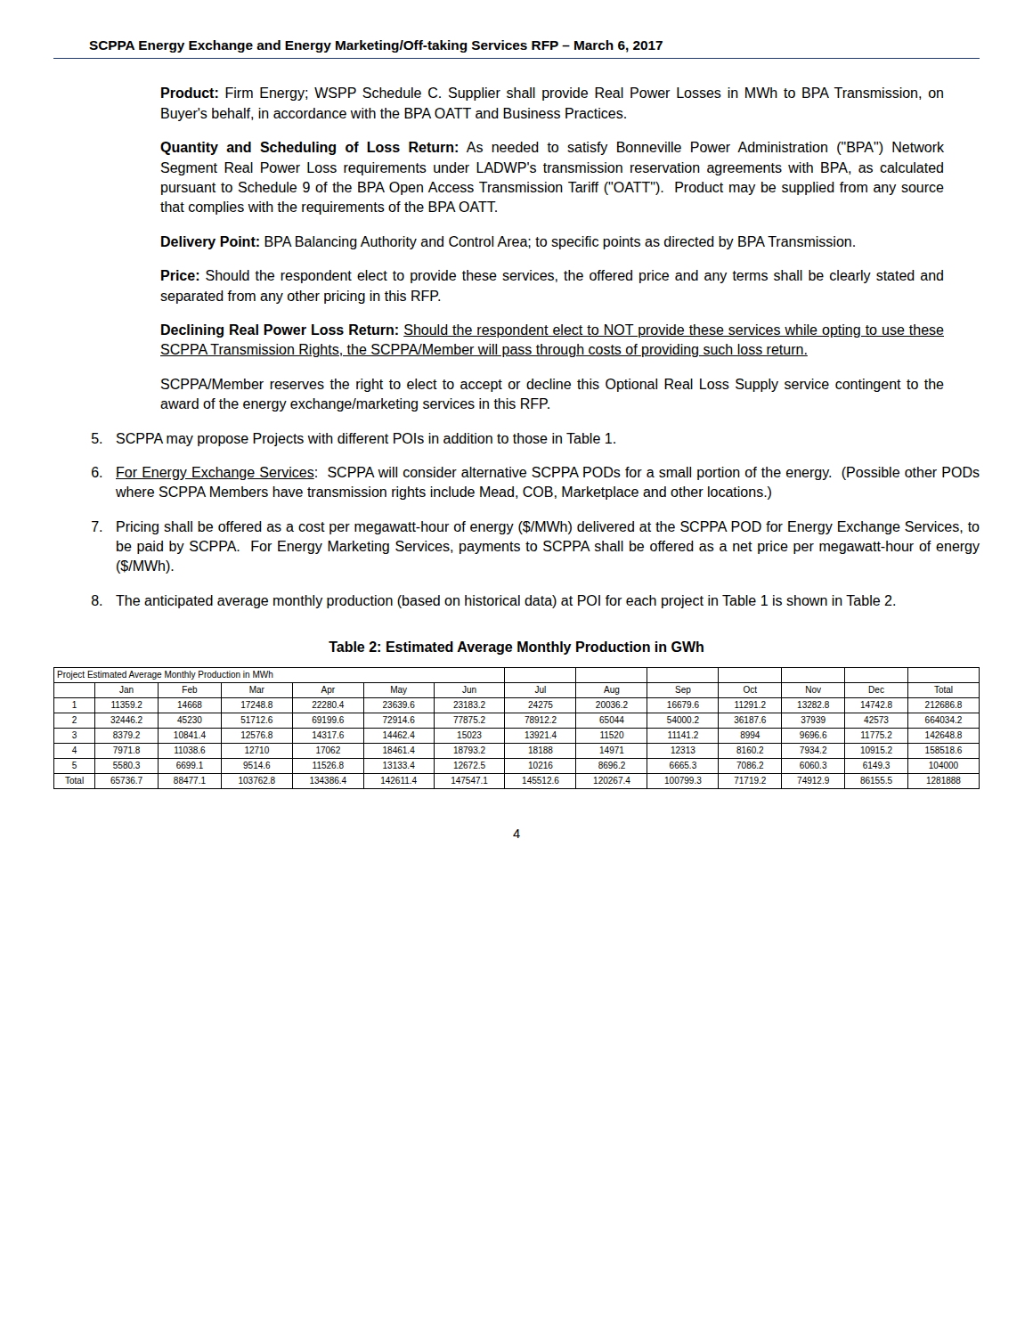SCPPA Energy Exchange and Energy Marketing/Off-taking Services RFP – March 6, 2017
Product: Firm Energy; WSPP Schedule C. Supplier shall provide Real Power Losses in MWh to BPA Transmission, on Buyer's behalf, in accordance with the BPA OATT and Business Practices.
Quantity and Scheduling of Loss Return: As needed to satisfy Bonneville Power Administration ("BPA") Network Segment Real Power Loss requirements under LADWP's transmission reservation agreements with BPA, as calculated pursuant to Schedule 9 of the BPA Open Access Transmission Tariff ("OATT"). Product may be supplied from any source that complies with the requirements of the BPA OATT.
Delivery Point: BPA Balancing Authority and Control Area; to specific points as directed by BPA Transmission.
Price: Should the respondent elect to provide these services, the offered price and any terms shall be clearly stated and separated from any other pricing in this RFP.
Declining Real Power Loss Return: Should the respondent elect to NOT provide these services while opting to use these SCPPA Transmission Rights, the SCPPA/Member will pass through costs of providing such loss return.
SCPPA/Member reserves the right to elect to accept or decline this Optional Real Loss Supply service contingent to the award of the energy exchange/marketing services in this RFP.
SCPPA may propose Projects with different POIs in addition to those in Table 1.
For Energy Exchange Services: SCPPA will consider alternative SCPPA PODs for a small portion of the energy. (Possible other PODs where SCPPA Members have transmission rights include Mead, COB, Marketplace and other locations.)
Pricing shall be offered as a cost per megawatt-hour of energy ($/MWh) delivered at the SCPPA POD for Energy Exchange Services, to be paid by SCPPA. For Energy Marketing Services, payments to SCPPA shall be offered as a net price per megawatt-hour of energy ($/MWh).
The anticipated average monthly production (based on historical data) at POI for each project in Table 1 is shown in Table 2.
Table 2: Estimated Average Monthly Production in GWh
| Project Estimated Average Monthly Production in MWh | | | | | | | |
| | Jan | Feb | Mar | Apr | May | Jun | Jul | Aug | Sep | Oct | Nov | Dec | Total |
| 1 | 11359.2 | 14668 | 17248.8 | 22280.4 | 23639.6 | 23183.2 | 24275 | 20036.2 | 16679.6 | 11291.2 | 13282.8 | 14742.8 | 212686.8 |
| 2 | 32446.2 | 45230 | 51712.6 | 69199.6 | 72914.6 | 77875.2 | 78912.2 | 65044 | 54000.2 | 36187.6 | 37939 | 42573 | 664034.2 |
| 3 | 8379.2 | 10841.4 | 12576.8 | 14317.6 | 14462.4 | 15023 | 13921.4 | 11520 | 11141.2 | 8994 | 9696.6 | 11775.2 | 142648.8 |
| 4 | 7971.8 | 11038.6 | 12710 | 17062 | 18461.4 | 18793.2 | 18188 | 14971 | 12313 | 8160.2 | 7934.2 | 10915.2 | 158518.6 |
| 5 | 5580.3 | 6699.1 | 9514.6 | 11526.8 | 13133.4 | 12672.5 | 10216 | 8696.2 | 6665.3 | 7086.2 | 6060.3 | 6149.3 | 104000 |
| Total | 65736.7 | 88477.1 | 103762.8 | 134386.4 | 142611.4 | 147547.1 | 145512.6 | 120267.4 | 100799.3 | 71719.2 | 74912.9 | 86155.5 | 1281888 |
4